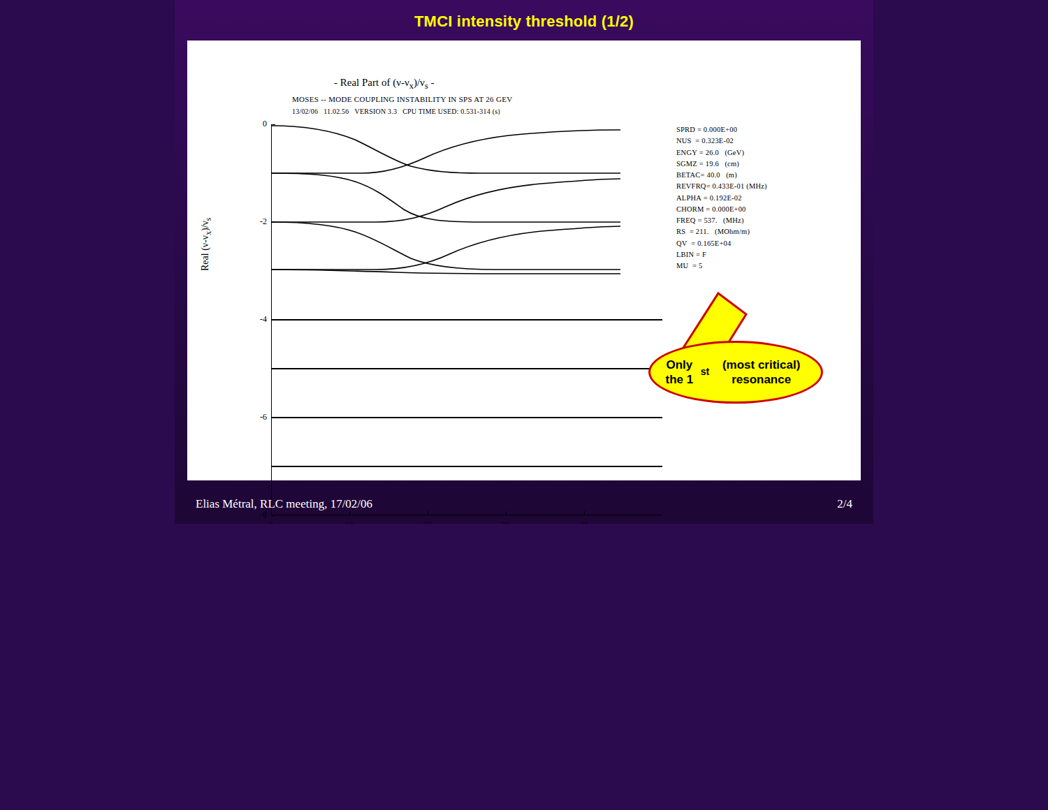TMCI intensity threshold (1/2)
- Real Part of (ν-νx)/νs -
MOSES -- MODE COUPLING INSTABILITY IN SPS AT 26 GEV
13/02/06 11.02.56 VERSION 3.3 CPU TIME USED: 0.531-314 (s)
Real (ν-νx)/νs
Ib (mA)
SPRD = 0.000E+00
NUS = 0.323E-02
ENGY = 26.0 (GeV)
SGMZ = 19.6 (cm)
BETAC= 40.0 (m)
REVFRQ= 0.433E-01 (MHz)
ALPHA = 0.192E-02
CHORM = 0.000E+00
FREQ = 537. (MHz)
RS = 211. (MOhm/m)
QV = 0.165E+04
LBIN = F
MU = 5
0
-2
-4
-6
-8
0
10
20
30
40
Only the 1st (most critical) resonance
Elias Métral, RLC meeting, 17/02/06 2/4